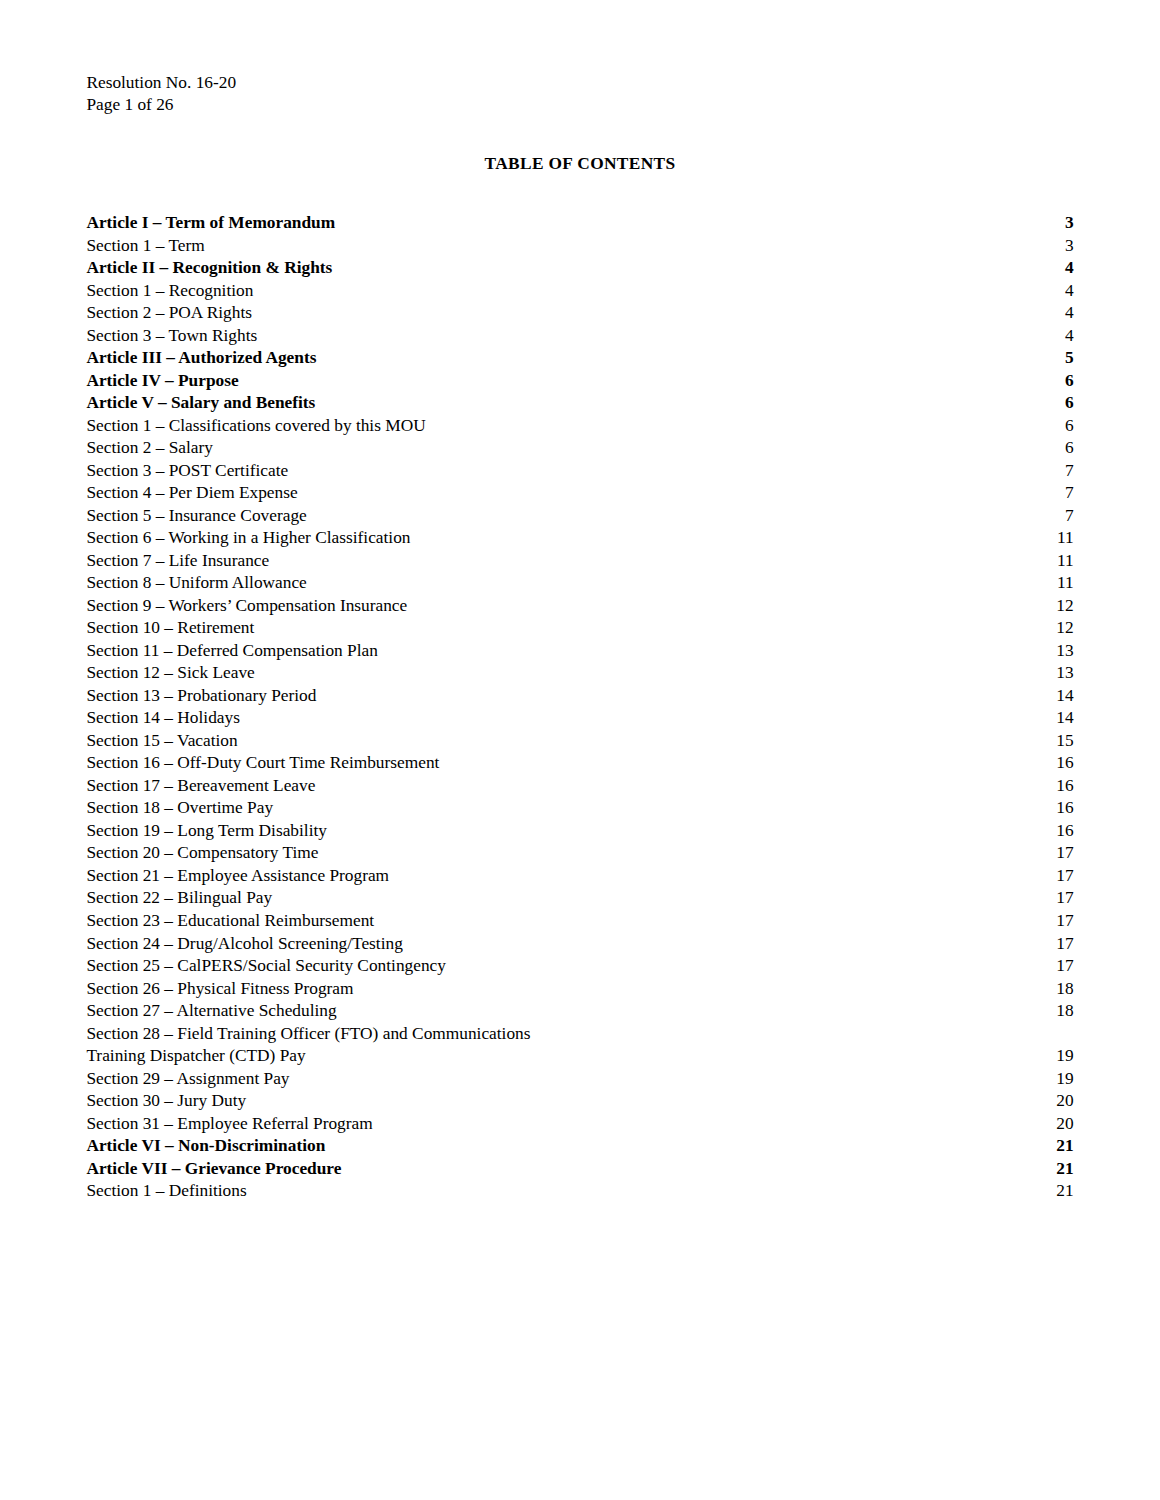Resolution No. 16-20
Page 1 of 26
TABLE OF CONTENTS
| Article I – Term of Memorandum | 3 |
| Section 1 – Term | 3 |
| Article II – Recognition & Rights | 4 |
| Section 1 – Recognition | 4 |
| Section 2 – POA Rights | 4 |
| Section 3 – Town Rights | 4 |
| Article III – Authorized Agents | 5 |
| Article IV – Purpose | 6 |
| Article V – Salary and Benefits | 6 |
| Section 1 – Classifications covered by this MOU | 6 |
| Section 2 – Salary | 6 |
| Section 3 – POST Certificate | 7 |
| Section 4 – Per Diem Expense | 7 |
| Section 5 – Insurance Coverage | 7 |
| Section 6 – Working in a Higher Classification | 11 |
| Section 7 – Life Insurance | 11 |
| Section 8 – Uniform Allowance | 11 |
| Section 9 – Workers’ Compensation Insurance | 12 |
| Section 10 – Retirement | 12 |
| Section 11 – Deferred Compensation Plan | 13 |
| Section 12 – Sick Leave | 13 |
| Section 13 – Probationary Period | 14 |
| Section 14 – Holidays | 14 |
| Section 15 – Vacation | 15 |
| Section 16 – Off-Duty Court Time Reimbursement | 16 |
| Section 17 – Bereavement Leave | 16 |
| Section 18 – Overtime Pay | 16 |
| Section 19 – Long Term Disability | 16 |
| Section 20 – Compensatory Time | 17 |
| Section 21 – Employee Assistance Program | 17 |
| Section 22 – Bilingual Pay | 17 |
| Section 23 – Educational Reimbursement | 17 |
| Section 24 – Drug/Alcohol Screening/Testing | 17 |
| Section 25 – CalPERS/Social Security Contingency | 17 |
| Section 26 – Physical Fitness Program | 18 |
| Section 27 – Alternative Scheduling | 18 |
| Section 28 – Field Training Officer (FTO) and Communications | |
| Training Dispatcher (CTD) Pay | 19 |
| Section 29 – Assignment Pay | 19 |
| Section 30 – Jury Duty | 20 |
| Section 31 – Employee Referral Program | 20 |
| Article VI – Non-Discrimination | 21 |
| Article VII – Grievance Procedure | 21 |
| Section 1 – Definitions | 21 |